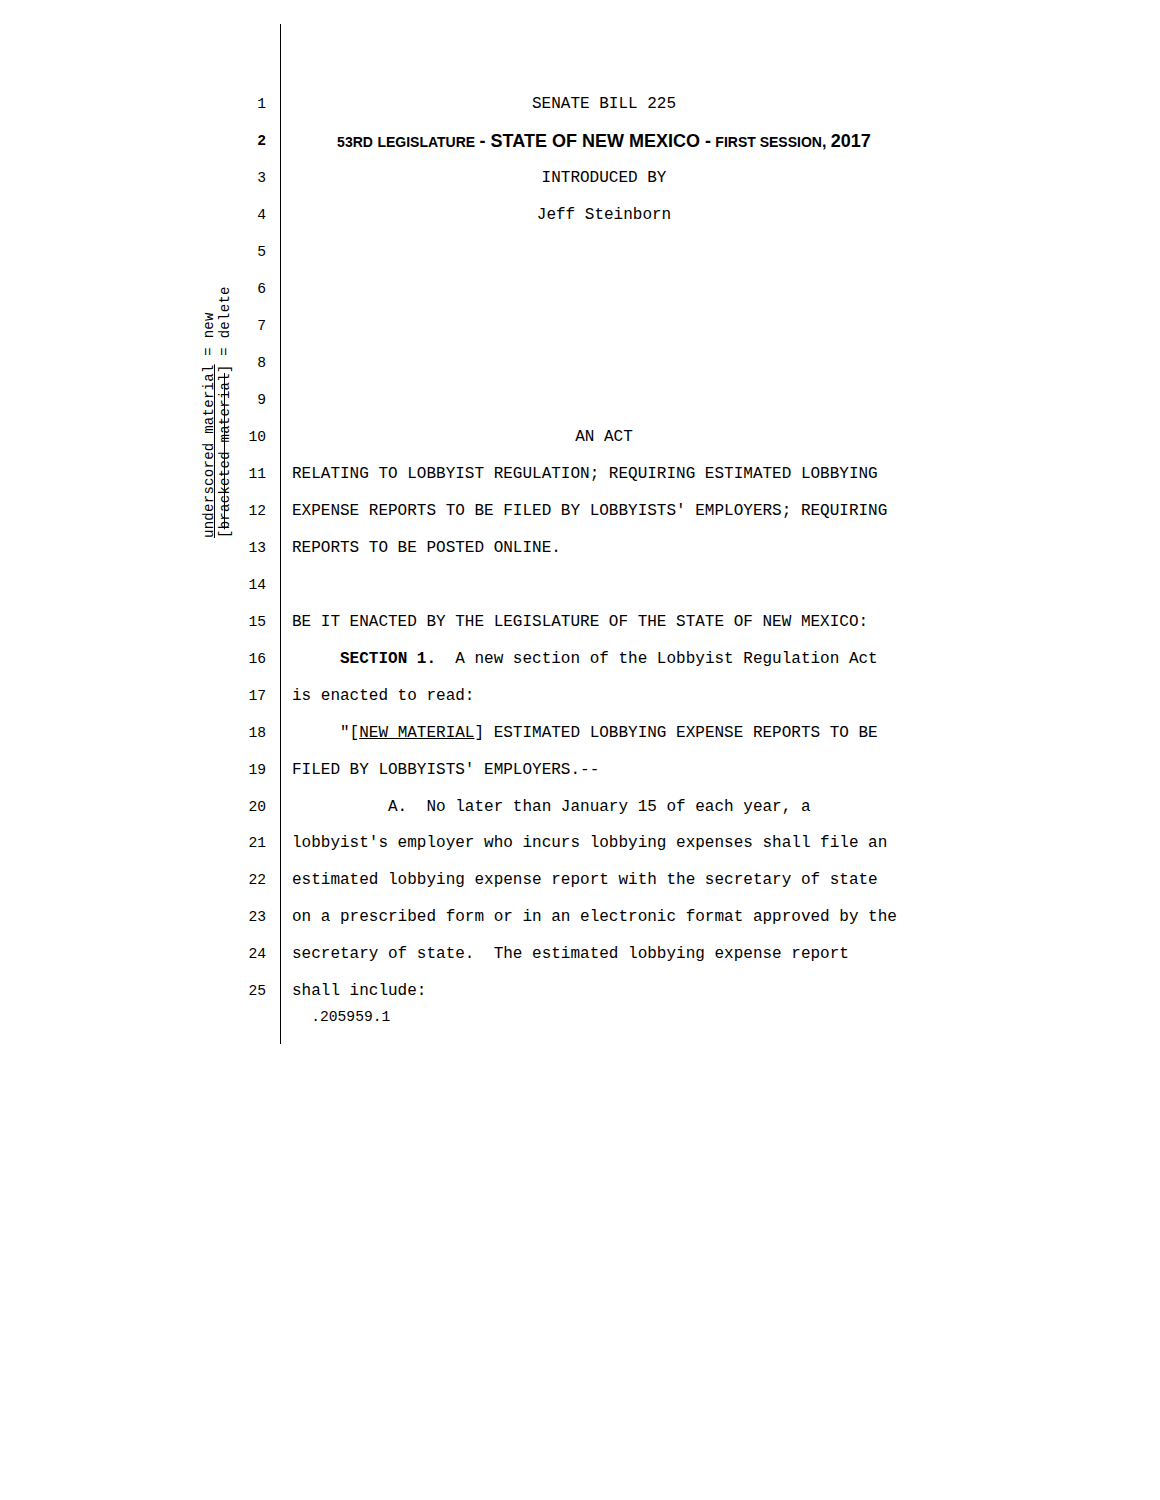underscored material = new
[bracketed material] = delete
SENATE BILL 225
53 RD LEGISLATURE - STATE OF NEW MEXICO - FIRST SESSION, 2017
INTRODUCED BY
Jeff Steinborn
AN ACT
RELATING TO LOBBYIST REGULATION; REQUIRING ESTIMATED LOBBYING
EXPENSE REPORTS TO BE FILED BY LOBBYISTS' EMPLOYERS; REQUIRING
REPORTS TO BE POSTED ONLINE.
BE IT ENACTED BY THE LEGISLATURE OF THE STATE OF NEW MEXICO:
SECTION 1. A new section of the Lobbyist Regulation Act
is enacted to read:
"[NEW MATERIAL] ESTIMATED LOBBYING EXPENSE REPORTS TO BE
FILED BY LOBBYISTS' EMPLOYERS.--
A. No later than January 15 of each year, a
lobbyist's employer who incurs lobbying expenses shall file an
estimated lobbying expense report with the secretary of state
on a prescribed form or in an electronic format approved by the
secretary of state. The estimated lobbying expense report
shall include:
.205959.1